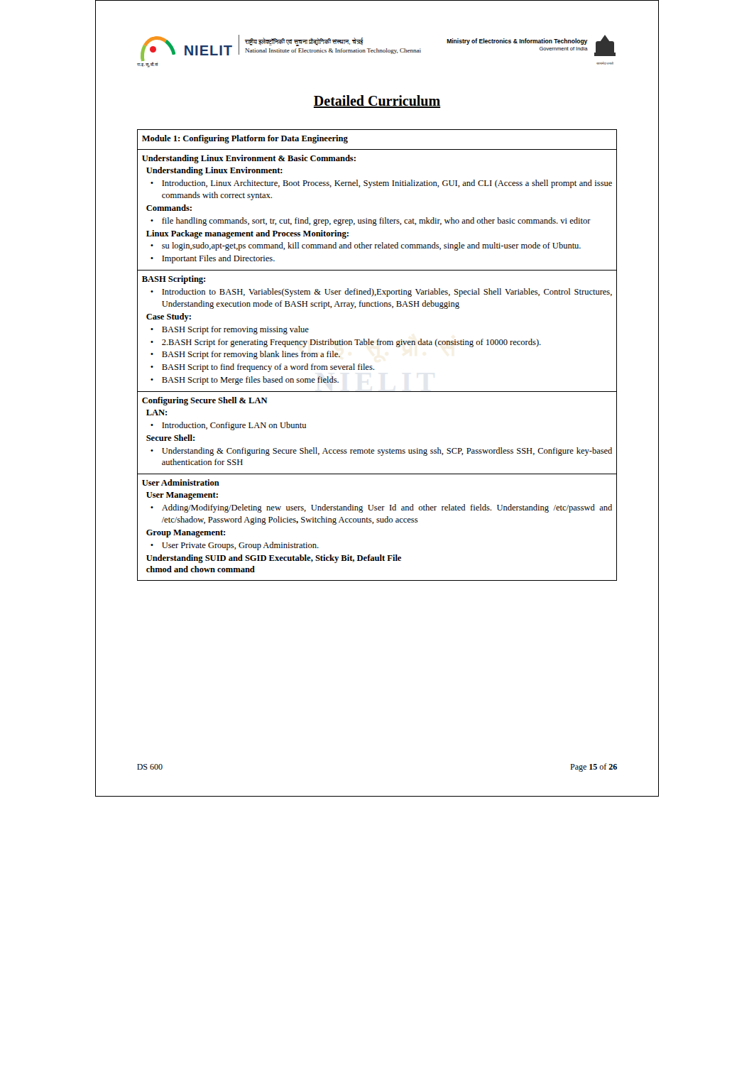रा.इ.सू.प्रौ.सं
NIELIT
राष्ट्रीय इलेक्ट्रॉनिकी एवं सूचना प्रौद्योगिकी संस्थान, चेन्नई
National Institute of Electronics & Information Technology, Chennai
Ministry of Electronics & Information Technology
Government of India
सत्यमेव जयते
रा. इ. सू. प्रौ. सं
NIELIT
Detailed Curriculum
| Module 1: Configuring Platform for Data Engineering |
| Understanding Linux Environment & Basic Commands: Understanding Linux Environment: Introduction, Linux Architecture, Boot Process, Kernel, System Initialization, GUI, and CLI (Access a shell prompt and issue commands with correct syntax. Commands: file handling commands, sort, tr, cut, find, grep, egrep, using filters, cat, mkdir, who and other basic commands. vi editor Linux Package management and Process Monitoring: su login,sudo,apt-get,ps command, kill command and other related commands, single and multi-user mode of Ubuntu. Important Files and Directories. |
| BASH Scripting: Introduction to BASH, Variables(System & User defined),Exporting Variables, Special Shell Variables, Control Structures, Understanding execution mode of BASH script, Array, functions, BASH debugging Case Study: BASH Script for removing missing value 2.BASH Script for generating Frequency Distribution Table from given data (consisting of 10000 records). BASH Script for removing blank lines from a file. BASH Script to find frequency of a word from several files. BASH Script to Merge files based on some fields. |
| Configuring Secure Shell & LAN LAN: Introduction, Configure LAN on Ubuntu Secure Shell: Understanding & Configuring Secure Shell, Access remote systems using ssh, SCP, Passwordless SSH, Configure key-based authentication for SSH |
| User Administration User Management: Adding/Modifying/Deleting new users, Understanding User Id and other related fields. Understanding /etc/passwd and /etc/shadow, Password Aging Policies , Switching Accounts, sudo access Group Management: User Private Groups, Group Administration. Understanding SUID and SGID Executable, Sticky Bit, Default File chmod and chown command |
DS 600
Page 15 of 26